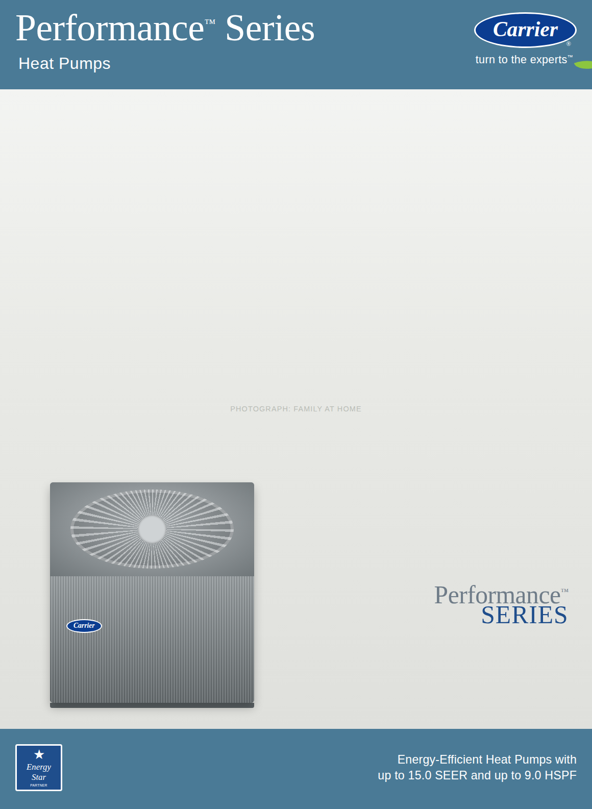Performance™ Series
Heat Pumps
Carrier®
turn to the experts™
Photograph: family at home
Performance™
Series
Carrier
★
Energy
Star
Partner
Energy-Efficient Heat Pumps with
up to 15.0 SEER and up to 9.0 HSPF